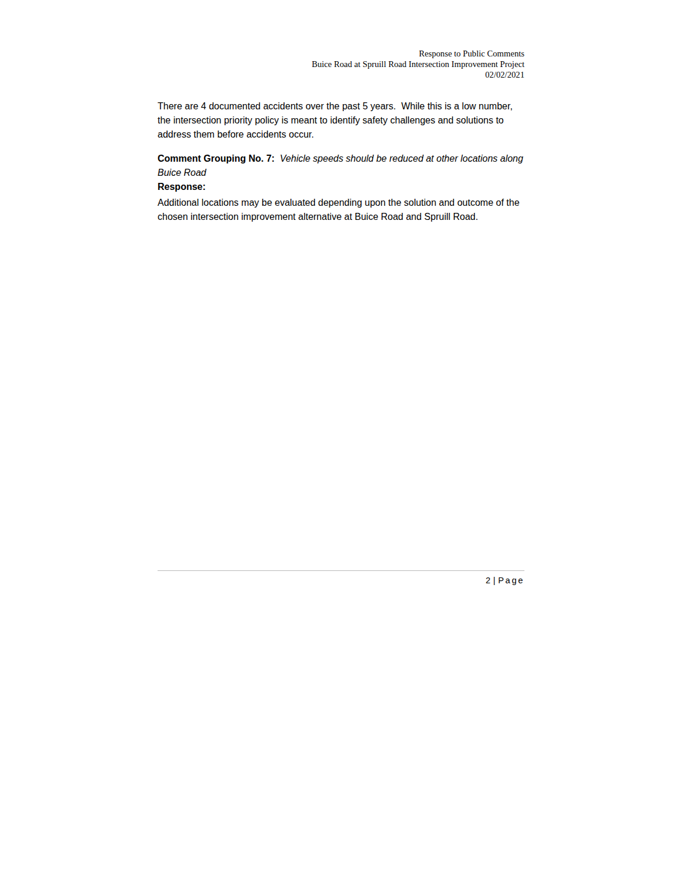Response to Public Comments
Buice Road at Spruill Road Intersection Improvement Project
02/02/2021
There are 4 documented accidents over the past 5 years. While this is a low number, the intersection priority policy is meant to identify safety challenges and solutions to address them before accidents occur.
Comment Grouping No. 7: Vehicle speeds should be reduced at other locations along Buice Road
Response:
Additional locations may be evaluated depending upon the solution and outcome of the chosen intersection improvement alternative at Buice Road and Spruill Road.
2 | Page